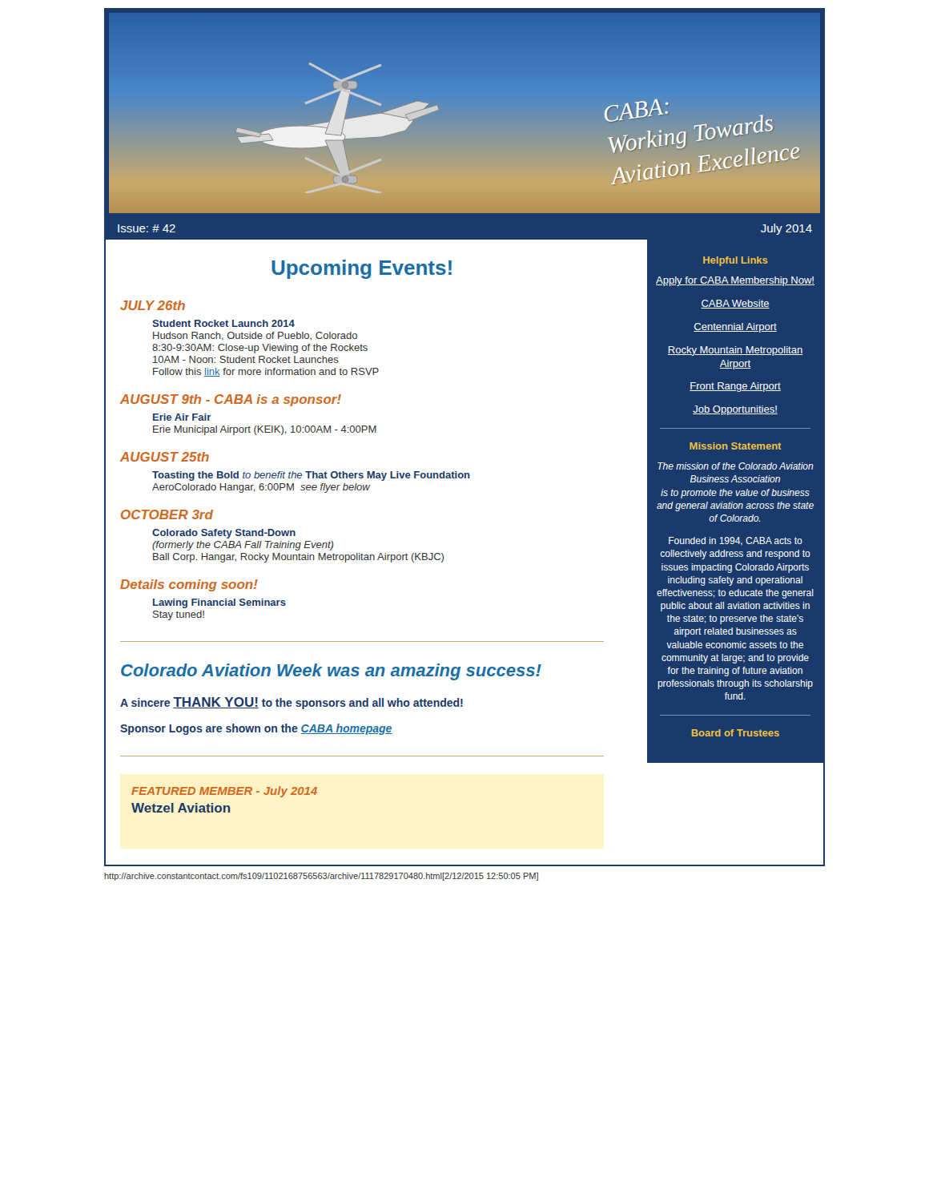CABA:
Working Towards
Aviation Excellence
Issue: # 42 July 2014
Helpful Links
Apply for CABA Membership Now! CABA Website Centennial Airport Rocky Mountain Metropolitan Airport Front Range Airport Job Opportunities!
Mission Statement
The mission of the Colorado Aviation Business Association
is to promote the value of business and general aviation across the state of Colorado.
Founded in 1994, CABA acts to collectively address and respond to issues impacting Colorado Airports including safety and operational effectiveness; to educate the general public about all aviation activities in the state; to preserve the state's airport related businesses as valuable economic assets to the community at large; and to provide for the training of future aviation professionals through its scholarship fund.
Board of Trustees
Upcoming Events!
JULY 26th
Student Rocket Launch 2014
Hudson Ranch, Outside of Pueblo, Colorado
8:30-9:30AM: Close-up Viewing of the Rockets
10AM - Noon: Student Rocket Launches
Follow this link for more information and to RSVP
AUGUST 9th - CABA is a sponsor!
Erie Air Fair
Erie Municipal Airport (KEIK), 10:00AM - 4:00PM
AUGUST 25th
Toasting the Bold to benefit the That Others May Live Foundation
AeroColorado Hangar, 6:00PM see flyer below
OCTOBER 3rd
Colorado Safety Stand-Down
(formerly the CABA Fall Training Event)
Ball Corp. Hangar, Rocky Mountain Metropolitan Airport (KBJC)
Details coming soon!
Lawing Financial Seminars
Stay tuned!
Colorado Aviation Week was an amazing success!
A sincere THANK YOU! to the sponsors and all who attended!
Sponsor Logos are shown on the CABA homepage
FEATURED MEMBER - July 2014
Wetzel Aviation
http://archive.constantcontact.com/fs109/1102168756563/archive/1117829170480.html[2/12/2015 12:50:05 PM]